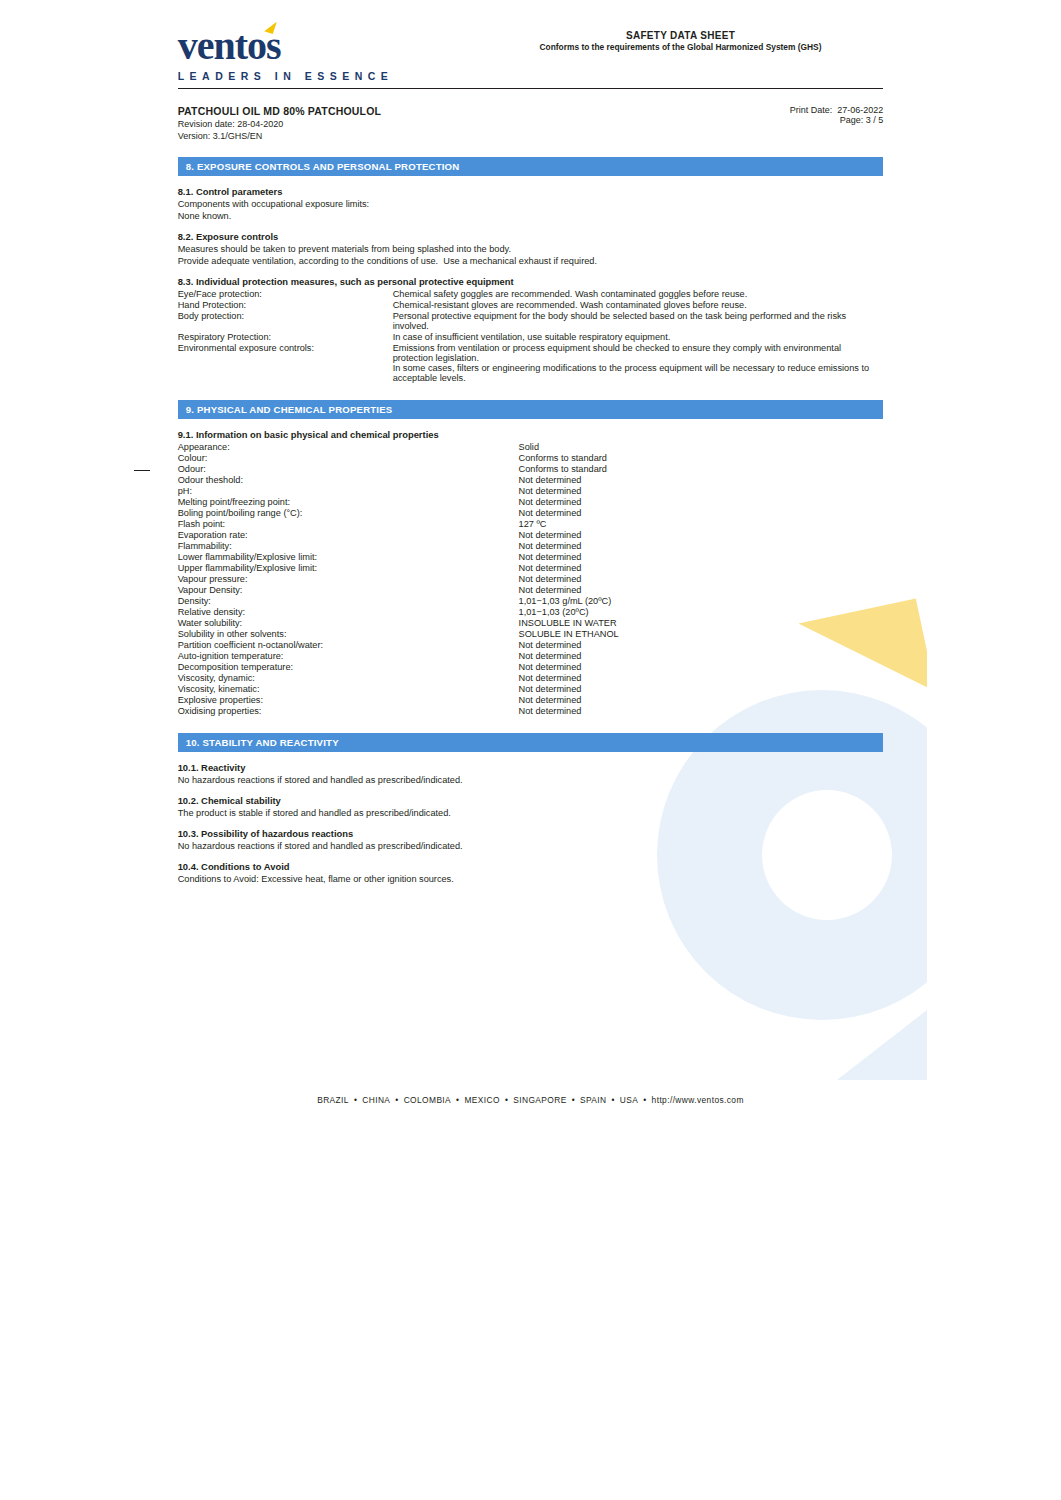ventos
LEADERS IN ESSENCE
SAFETY DATA SHEET
Conforms to the requirements of the Global Harmonized System (GHS)
PATCHOULI OIL MD 80% PATCHOULOL
Revision date: 28-04-2020
Version: 3.1/GHS/EN
Print Date: 27-06-2022
Page: 3 / 5
8. EXPOSURE CONTROLS AND PERSONAL PROTECTION
8.1. Control parameters
Components with occupational exposure limits:
None known.
8.2. Exposure controls
Measures should be taken to prevent materials from being splashed into the body.
Provide adequate ventilation, according to the conditions of use. Use a mechanical exhaust if required.
8.3. Individual protection measures, such as personal protective equipment
| Eye/Face protection: | Chemical safety goggles are recommended. Wash contaminated goggles before reuse. |
| Hand Protection: | Chemical-resistant gloves are recommended. Wash contaminated gloves before reuse. |
| Body protection: | Personal protective equipment for the body should be selected based on the task being performed and the risks involved. |
| Respiratory Protection: | In case of insufficient ventilation, use suitable respiratory equipment. |
| Environmental exposure controls: | Emissions from ventilation or process equipment should be checked to ensure they comply with environmental protection legislation. In some cases, filters or engineering modifications to the process equipment will be necessary to reduce emissions to acceptable levels. |
9. PHYSICAL AND CHEMICAL PROPERTIES
9.1. Information on basic physical and chemical properties
| Appearance: | Solid |
| Colour: | Conforms to standard |
| Odour: | Conforms to standard |
| Odour theshold: | Not determined |
| pH: | Not determined |
| Melting point/freezing point: | Not determined |
| Boling point/boiling range (°C): | Not determined |
| Flash point: | 127 ºC |
| Evaporation rate: | Not determined |
| Flammability: | Not determined |
| Lower flammability/Explosive limit: | Not determined |
| Upper flammability/Explosive limit: | Not determined |
| Vapour pressure: | Not determined |
| Vapour Density: | Not determined |
| Density: | 1,01−1,03 g/mL (20ºC) |
| Relative density: | 1,01−1,03 (20ºC) |
| Water solubility: | INSOLUBLE IN WATER |
| Solubility in other solvents: | SOLUBLE IN ETHANOL |
| Partition coefficient n-octanol/water: | Not determined |
| Auto-ignition temperature: | Not determined |
| Decomposition temperature: | Not determined |
| Viscosity, dynamic: | Not determined |
| Viscosity, kinematic: | Not determined |
| Explosive properties: | Not determined |
| Oxidising properties: | Not determined |
10. STABILITY AND REACTIVITY
10.1. Reactivity
No hazardous reactions if stored and handled as prescribed/indicated.
10.2. Chemical stability
The product is stable if stored and handled as prescribed/indicated.
10.3. Possibility of hazardous reactions
No hazardous reactions if stored and handled as prescribed/indicated.
10.4. Conditions to Avoid
Conditions to Avoid: Excessive heat, flame or other ignition sources.
BRAZIL•CHINA•COLOMBIA•MEXICO•SINGAPORE•SPAIN•USA•http://www.ventos.com